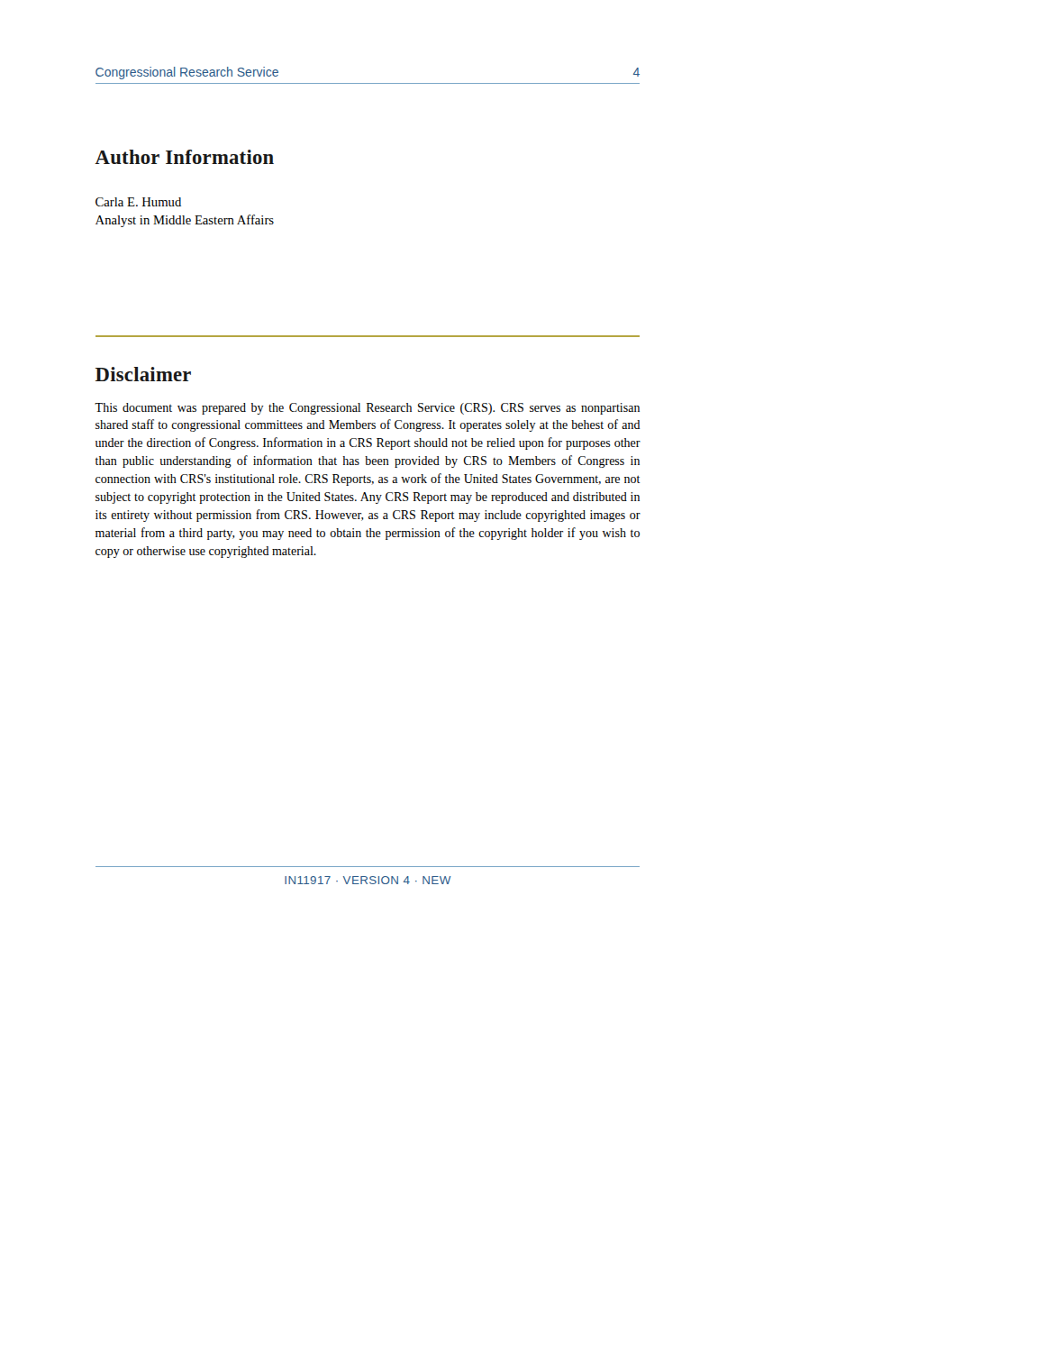Congressional Research Service 4
Author Information
Carla E. Humud
Analyst in Middle Eastern Affairs
Disclaimer
This document was prepared by the Congressional Research Service (CRS). CRS serves as nonpartisan shared staff to congressional committees and Members of Congress. It operates solely at the behest of and under the direction of Congress. Information in a CRS Report should not be relied upon for purposes other than public understanding of information that has been provided by CRS to Members of Congress in connection with CRS's institutional role. CRS Reports, as a work of the United States Government, are not subject to copyright protection in the United States. Any CRS Report may be reproduced and distributed in its entirety without permission from CRS. However, as a CRS Report may include copyrighted images or material from a third party, you may need to obtain the permission of the copyright holder if you wish to copy or otherwise use copyrighted material.
IN11917 · VERSION 4 · NEW